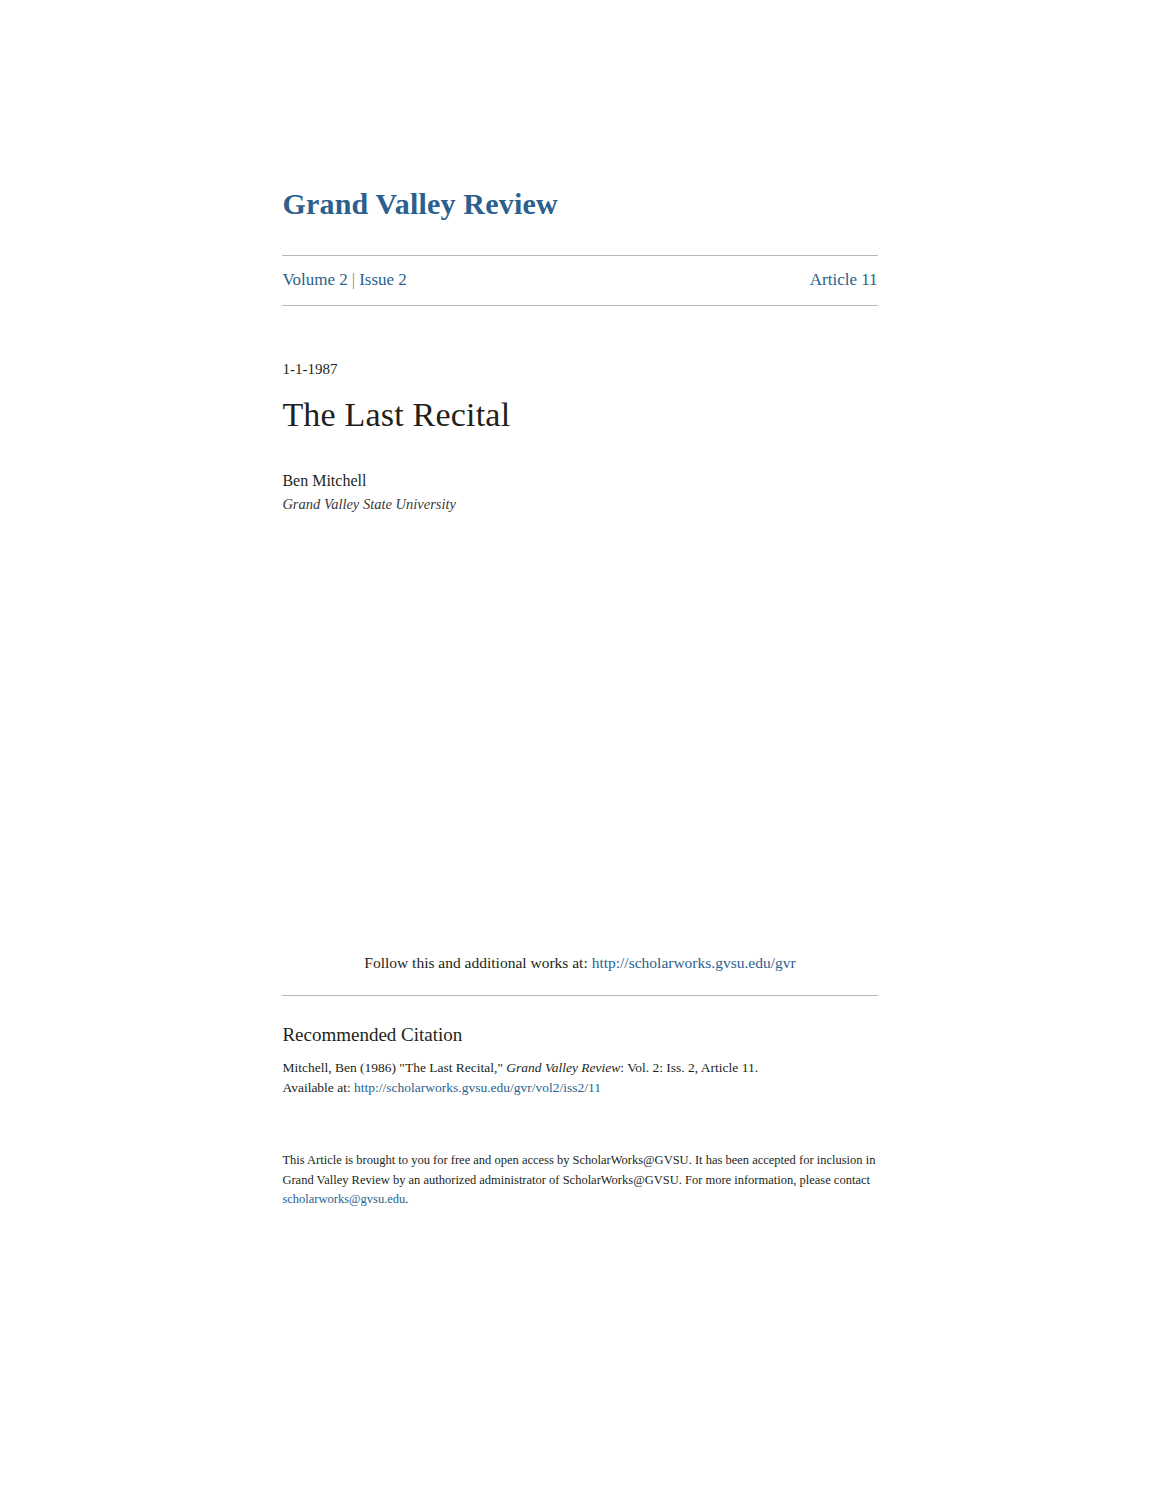Grand Valley Review
Volume 2|Issue 2
Article 11
1-1-1987
The Last Recital
Ben Mitchell
Grand Valley State University
Follow this and additional works at: http://scholarworks.gvsu.edu/gvr
Recommended Citation
Mitchell, Ben (1986) "The Last Recital," Grand Valley Review: Vol. 2: Iss. 2, Article 11.
Available at: http://scholarworks.gvsu.edu/gvr/vol2/iss2/11
This Article is brought to you for free and open access by ScholarWorks@GVSU. It has been accepted for inclusion in Grand Valley Review by an authorized administrator of ScholarWorks@GVSU. For more information, please contact scholarworks@gvsu.edu.